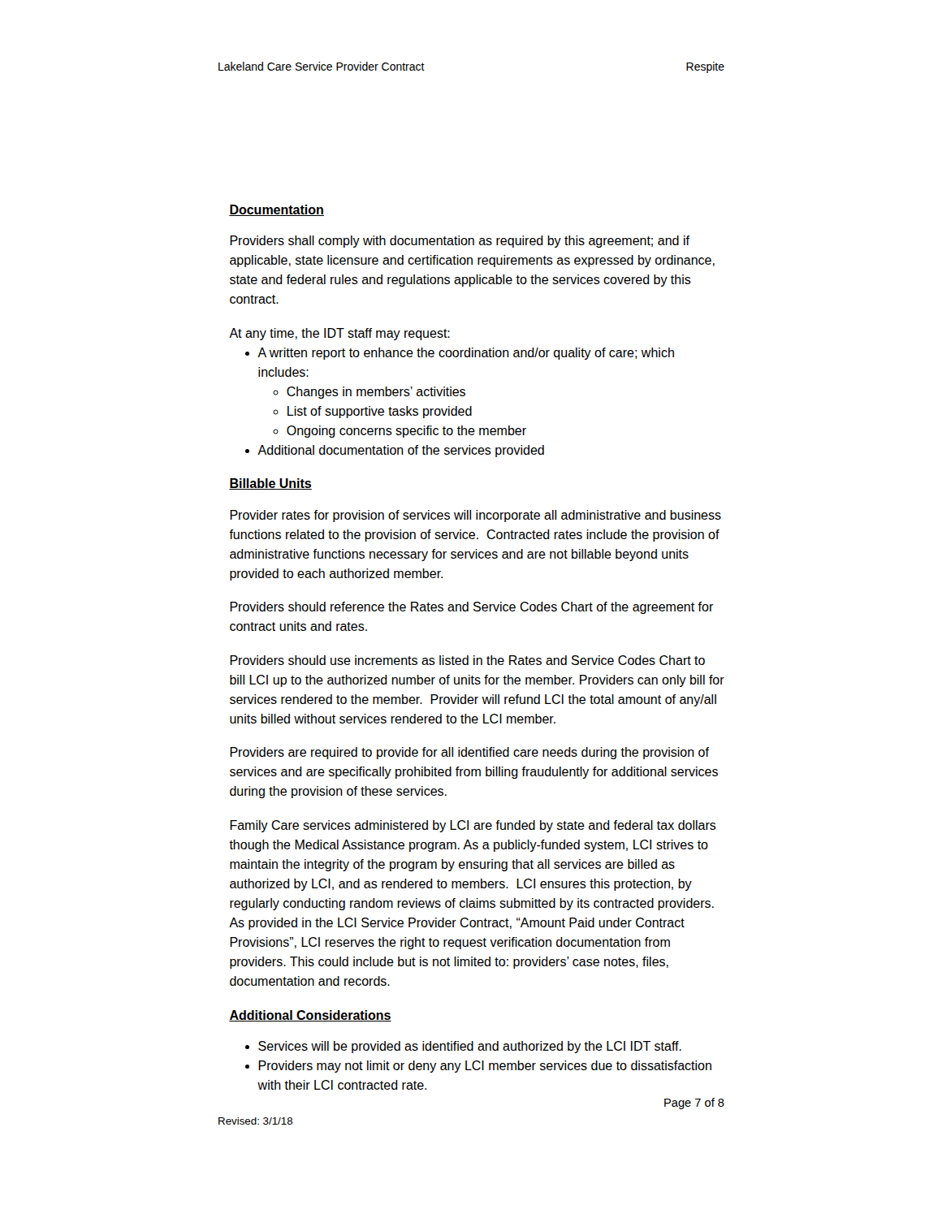Lakeland Care Service Provider Contract
Respite
Documentation
Providers shall comply with documentation as required by this agreement; and if applicable, state licensure and certification requirements as expressed by ordinance, state and federal rules and regulations applicable to the services covered by this contract.
At any time, the IDT staff may request:
A written report to enhance the coordination and/or quality of care; which includes:
Changes in members’ activities
List of supportive tasks provided
Ongoing concerns specific to the member
Additional documentation of the services provided
Billable Units
Provider rates for provision of services will incorporate all administrative and business functions related to the provision of service. Contracted rates include the provision of administrative functions necessary for services and are not billable beyond units provided to each authorized member.
Providers should reference the Rates and Service Codes Chart of the agreement for contract units and rates.
Providers should use increments as listed in the Rates and Service Codes Chart to bill LCI up to the authorized number of units for the member. Providers can only bill for services rendered to the member. Provider will refund LCI the total amount of any/all units billed without services rendered to the LCI member.
Providers are required to provide for all identified care needs during the provision of services and are specifically prohibited from billing fraudulently for additional services during the provision of these services.
Family Care services administered by LCI are funded by state and federal tax dollars though the Medical Assistance program. As a publicly-funded system, LCI strives to maintain the integrity of the program by ensuring that all services are billed as authorized by LCI, and as rendered to members. LCI ensures this protection, by regularly conducting random reviews of claims submitted by its contracted providers. As provided in the LCI Service Provider Contract, “Amount Paid under Contract Provisions”, LCI reserves the right to request verification documentation from providers. This could include but is not limited to: providers’ case notes, files, documentation and records.
Additional Considerations
Services will be provided as identified and authorized by the LCI IDT staff.
Providers may not limit or deny any LCI member services due to dissatisfaction with their LCI contracted rate.
Page 7 of 8
Revised: 3/1/18